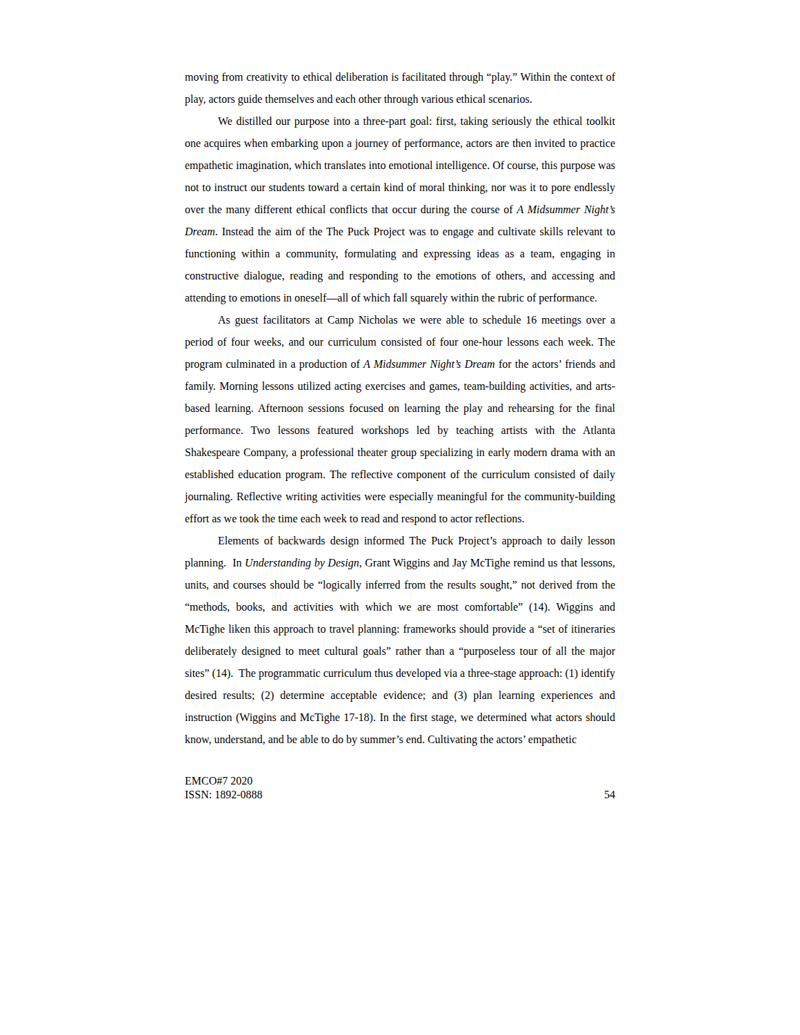moving from creativity to ethical deliberation is facilitated through “play.” Within the context of play, actors guide themselves and each other through various ethical scenarios.
We distilled our purpose into a three-part goal: first, taking seriously the ethical toolkit one acquires when embarking upon a journey of performance, actors are then invited to practice empathetic imagination, which translates into emotional intelligence. Of course, this purpose was not to instruct our students toward a certain kind of moral thinking, nor was it to pore endlessly over the many different ethical conflicts that occur during the course of A Midsummer Night’s Dream. Instead the aim of the The Puck Project was to engage and cultivate skills relevant to functioning within a community, formulating and expressing ideas as a team, engaging in constructive dialogue, reading and responding to the emotions of others, and accessing and attending to emotions in oneself—all of which fall squarely within the rubric of performance.
As guest facilitators at Camp Nicholas we were able to schedule 16 meetings over a period of four weeks, and our curriculum consisted of four one-hour lessons each week. The program culminated in a production of A Midsummer Night’s Dream for the actors’ friends and family. Morning lessons utilized acting exercises and games, team-building activities, and arts-based learning. Afternoon sessions focused on learning the play and rehearsing for the final performance. Two lessons featured workshops led by teaching artists with the Atlanta Shakespeare Company, a professional theater group specializing in early modern drama with an established education program. The reflective component of the curriculum consisted of daily journaling. Reflective writing activities were especially meaningful for the community-building effort as we took the time each week to read and respond to actor reflections.
Elements of backwards design informed The Puck Project’s approach to daily lesson planning. In Understanding by Design, Grant Wiggins and Jay McTighe remind us that lessons, units, and courses should be “logically inferred from the results sought,” not derived from the “methods, books, and activities with which we are most comfortable” (14). Wiggins and McTighe liken this approach to travel planning: frameworks should provide a “set of itineraries deliberately designed to meet cultural goals” rather than a “purposeless tour of all the major sites” (14). The programmatic curriculum thus developed via a three-stage approach: (1) identify desired results; (2) determine acceptable evidence; and (3) plan learning experiences and instruction (Wiggins and McTighe 17-18). In the first stage, we determined what actors should know, understand, and be able to do by summer’s end. Cultivating the actors’ empathetic
EMCO#7 2020
ISSN: 1892-0888
54